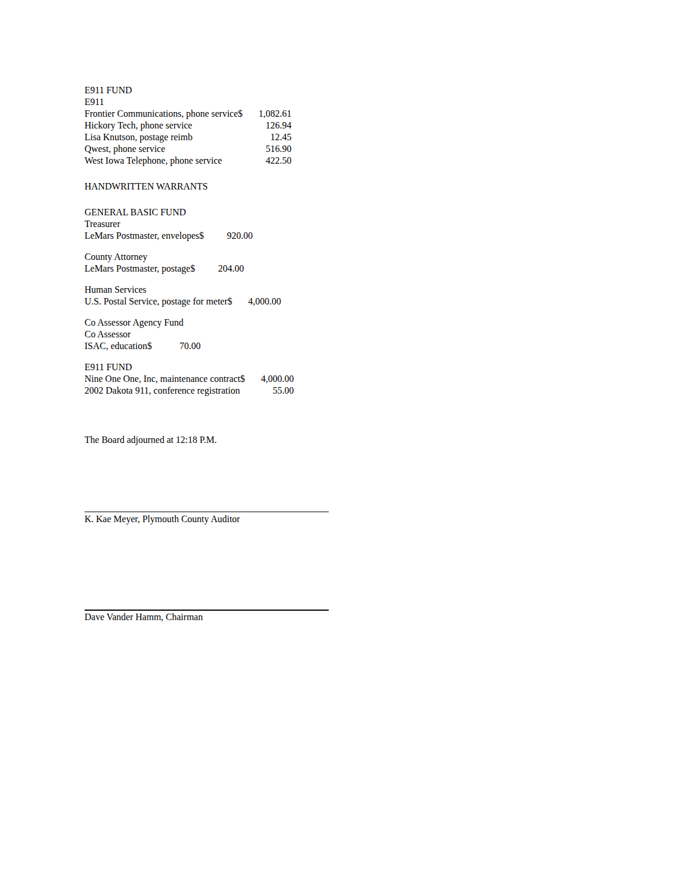E911 FUND
E911
| Frontier Communications, phone service | $ | 1,082.61 |
| Hickory Tech, phone service | | 126.94 |
| Lisa Knutson, postage reimb | | 12.45 |
| Qwest, phone service | | 516.90 |
| West Iowa Telephone, phone service | | 422.50 |
HANDWRITTEN WARRANTS
GENERAL BASIC FUND
Treasurer
| LeMars Postmaster, envelopes | $ | 920.00 |
County Attorney
| LeMars Postmaster, postage | $ | 204.00 |
Human Services
| U.S. Postal Service, postage for meter | $ | 4,000.00 |
Co Assessor Agency Fund
Co Assessor
| ISAC, education | $ | 70.00 |
E911 FUND
| Nine One One, Inc, maintenance contract | $ | 4,000.00 |
| 2002 Dakota 911, conference registration | | 55.00 |
The Board adjourned at 12:18 P.M.
K. Kae Meyer, Plymouth County Auditor
Dave Vander Hamm, Chairman